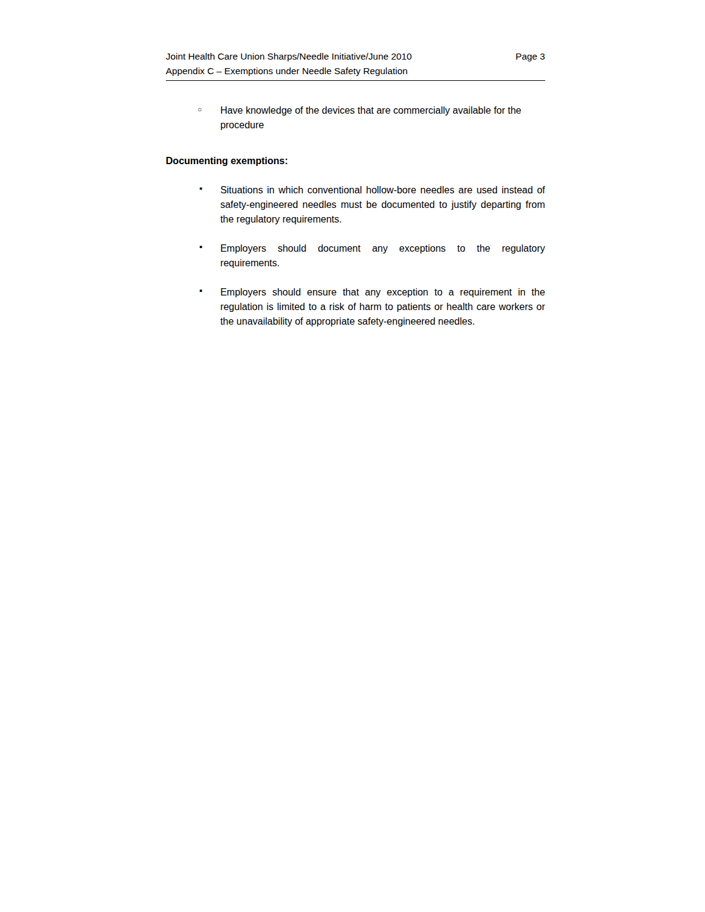Joint Health Care Union Sharps/Needle Initiative/June 2010 Page 3
Appendix C – Exemptions under Needle Safety Regulation
Have knowledge of the devices that are commercially available for the procedure
Documenting exemptions:
Situations in which conventional hollow-bore needles are used instead of safety-engineered needles must be documented to justify departing from the regulatory requirements.
Employers should document any exceptions to the regulatory requirements.
Employers should ensure that any exception to a requirement in the regulation is limited to a risk of harm to patients or health care workers or the unavailability of appropriate safety-engineered needles.